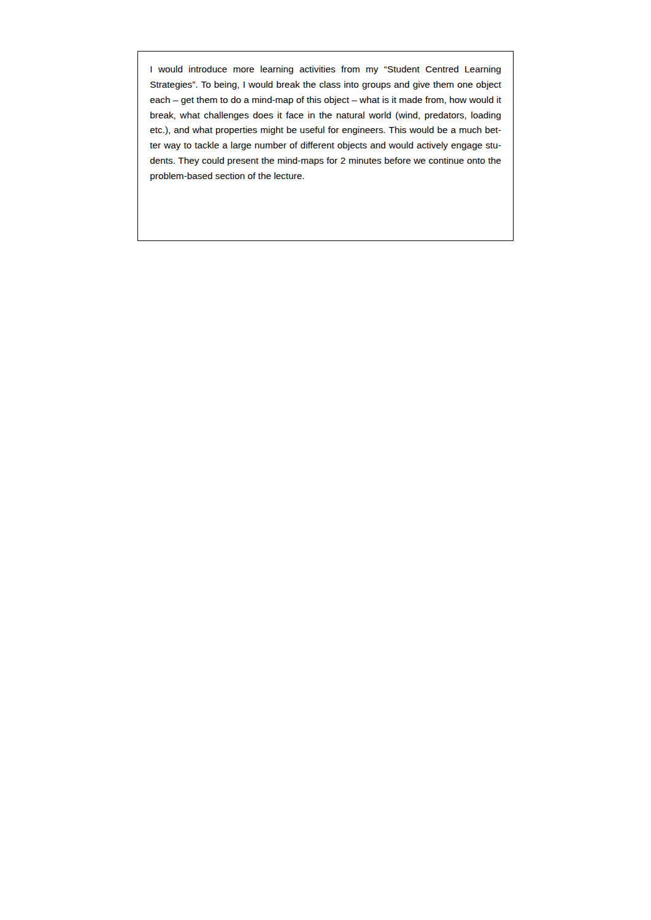I would introduce more learning activities from my “Student Centred Learning Strategies”. To being, I would break the class into groups and give them one object each – get them to do a mind-map of this object – what is it made from, how would it break, what challenges does it face in the natural world (wind, predators, loading etc.), and what properties might be useful for engineers. This would be a much better way to tackle a large number of different objects and would actively engage students. They could present the mind-maps for 2 minutes before we continue onto the problem-based section of the lecture.